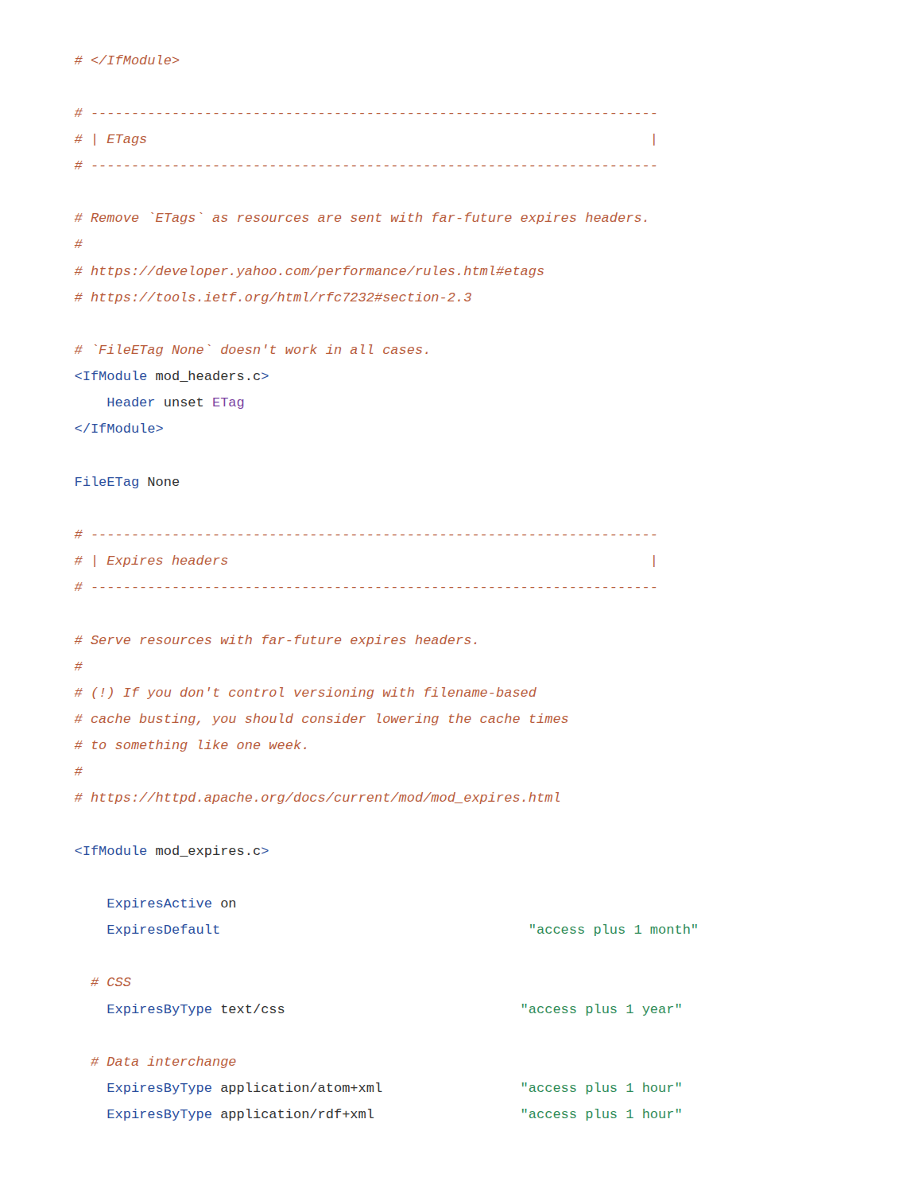# </IfModule>

# ----------------------------------------------------------------------
# | ETags                                                              |
# ----------------------------------------------------------------------

# Remove `ETags` as resources are sent with far-future expires headers.
#
# https://developer.yahoo.com/performance/rules.html#etags
# https://tools.ietf.org/html/rfc7232#section-2.3

# `FileETag None` doesn't work in all cases.
<IfModule mod_headers.c>
    Header unset ETag
</IfModule>

FileETag None

# ----------------------------------------------------------------------
# | Expires headers                                                    |
# ----------------------------------------------------------------------

# Serve resources with far-future expires headers.
#
# (!) If you don't control versioning with filename-based
# cache busting, you should consider lowering the cache times
# to something like one week.
#
# https://httpd.apache.org/docs/current/mod/mod_expires.html

<IfModule mod_expires.c>

    ExpiresActive on
    ExpiresDefault                                      "access plus 1 month"

  # CSS
    ExpiresByType text/css                             "access plus 1 year"

  # Data interchange
    ExpiresByType application/atom+xml                 "access plus 1 hour"
    ExpiresByType application/rdf+xml                  "access plus 1 hour"